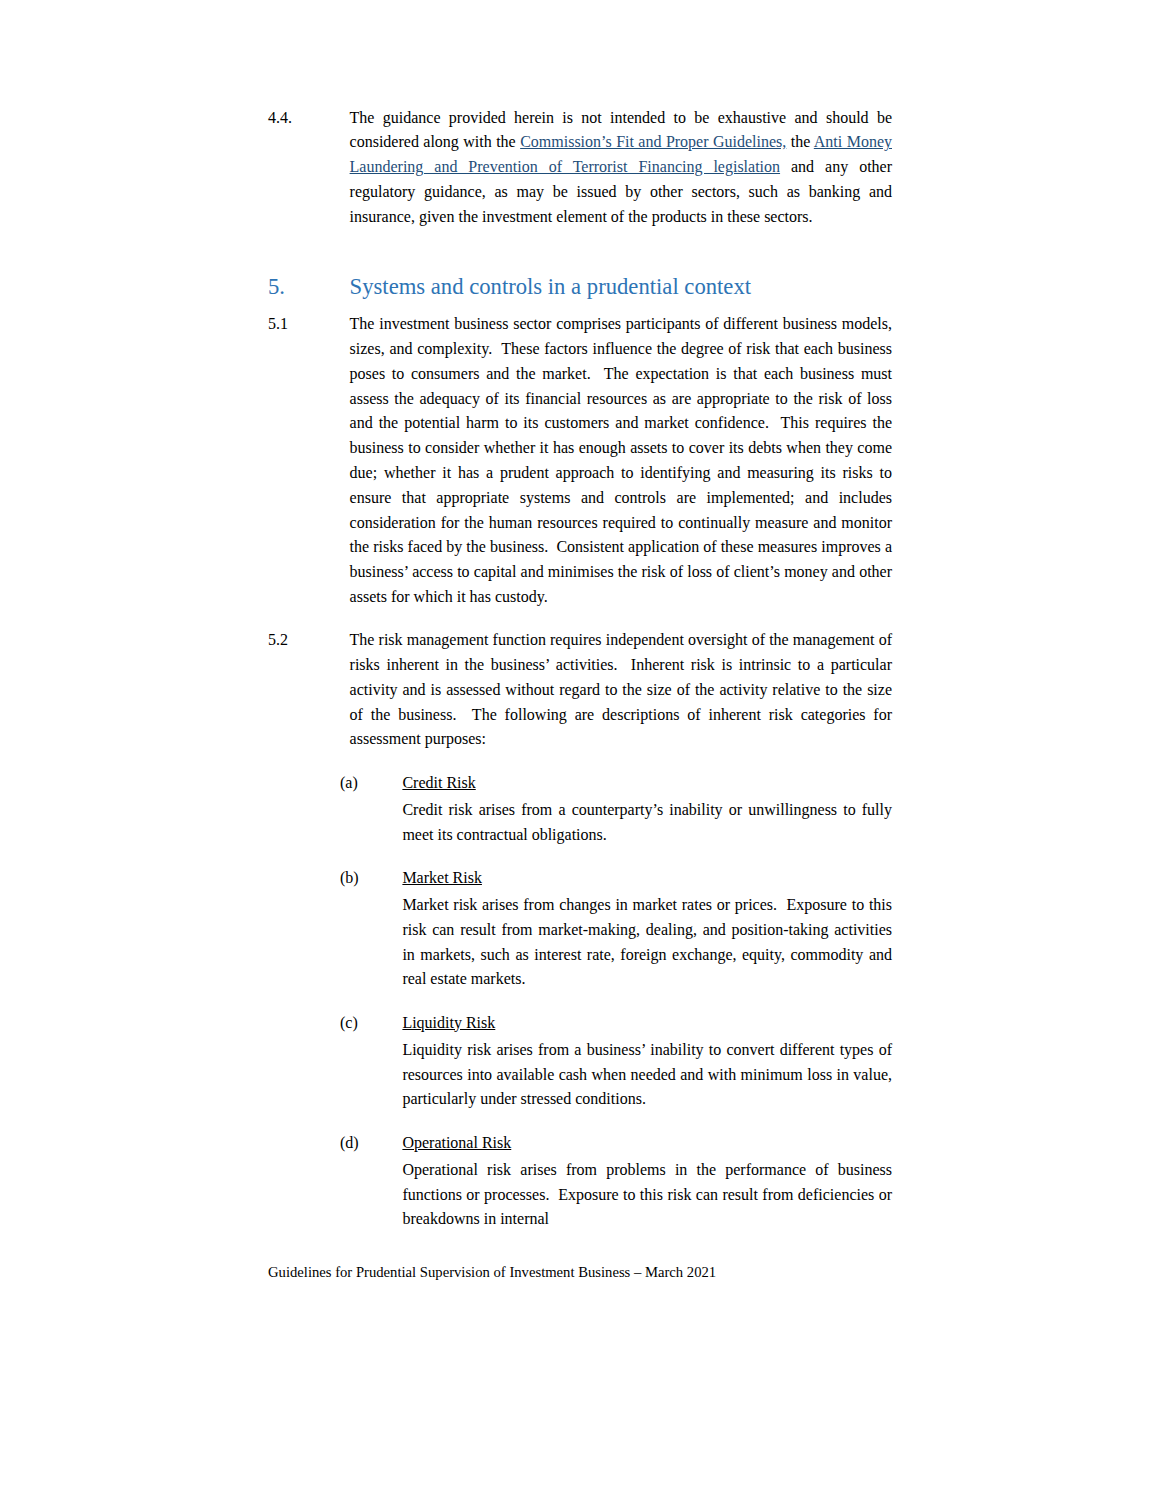4.4.
The guidance provided herein is not intended to be exhaustive and should be considered along with the Commission’s Fit and Proper Guidelines, the Anti Money Laundering and Prevention of Terrorist Financing legislation and any other regulatory guidance, as may be issued by other sectors, such as banking and insurance, given the investment element of the products in these sectors.
5. Systems and controls in a prudential context
5.1
The investment business sector comprises participants of different business models, sizes, and complexity. These factors influence the degree of risk that each business poses to consumers and the market. The expectation is that each business must assess the adequacy of its financial resources as are appropriate to the risk of loss and the potential harm to its customers and market confidence. This requires the business to consider whether it has enough assets to cover its debts when they come due; whether it has a prudent approach to identifying and measuring its risks to ensure that appropriate systems and controls are implemented; and includes consideration for the human resources required to continually measure and monitor the risks faced by the business. Consistent application of these measures improves a business’ access to capital and minimises the risk of loss of client’s money and other assets for which it has custody.
5.2
The risk management function requires independent oversight of the management of risks inherent in the business’ activities. Inherent risk is intrinsic to a particular activity and is assessed without regard to the size of the activity relative to the size of the business. The following are descriptions of inherent risk categories for assessment purposes:
(a)
Credit Risk Credit risk arises from a counterparty’s inability or unwillingness to fully meet its contractual obligations.
(b)
Market Risk Market risk arises from changes in market rates or prices. Exposure to this risk can result from market-making, dealing, and position-taking activities in markets, such as interest rate, foreign exchange, equity, commodity and real estate markets.
(c)
Liquidity Risk Liquidity risk arises from a business’ inability to convert different types of resources into available cash when needed and with minimum loss in value, particularly under stressed conditions.
(d)
Operational Risk Operational risk arises from problems in the performance of business functions or processes. Exposure to this risk can result from deficiencies or breakdowns in internal
Guidelines for Prudential Supervision of Investment Business – March 2021